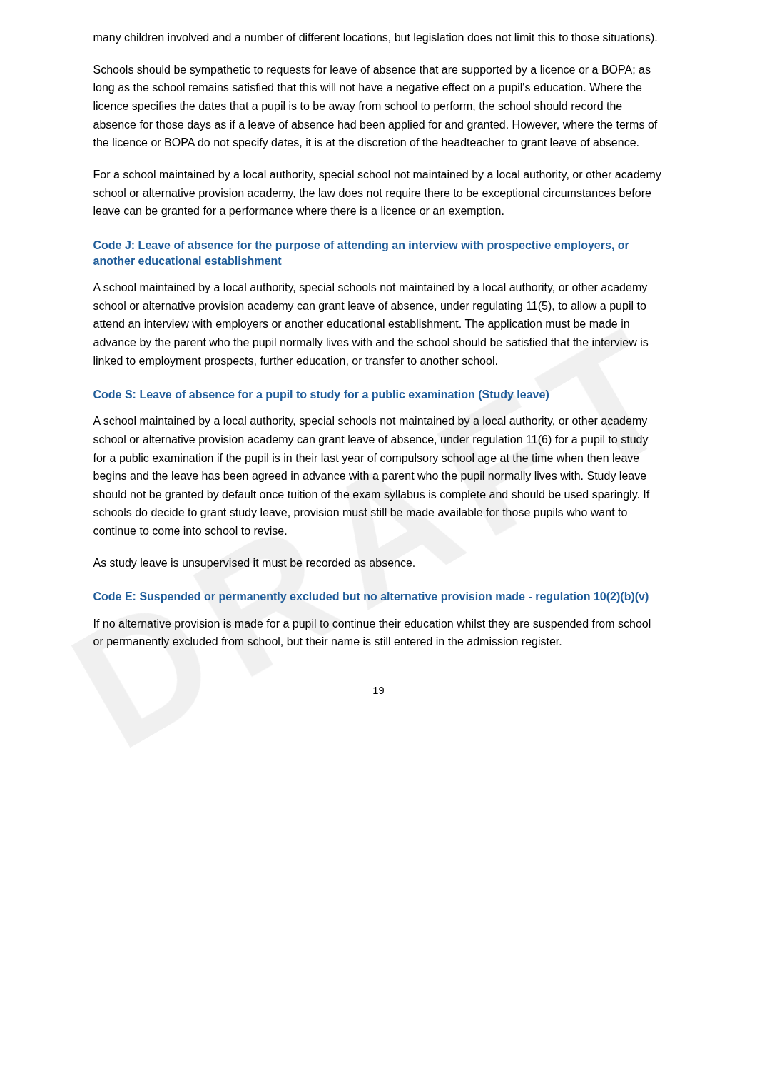DRAFT
many children involved and a number of different locations, but legislation does not limit this to those situations).
Schools should be sympathetic to requests for leave of absence that are supported by a licence or a BOPA; as long as the school remains satisfied that this will not have a negative effect on a pupil's education. Where the licence specifies the dates that a pupil is to be away from school to perform, the school should record the absence for those days as if a leave of absence had been applied for and granted. However, where the terms of the licence or BOPA do not specify dates, it is at the discretion of the headteacher to grant leave of absence.
For a school maintained by a local authority, special school not maintained by a local authority, or other academy school or alternative provision academy, the law does not require there to be exceptional circumstances before leave can be granted for a performance where there is a licence or an exemption.
Code J: Leave of absence for the purpose of attending an interview with prospective employers, or another educational establishment
A school maintained by a local authority, special schools not maintained by a local authority, or other academy school or alternative provision academy can grant leave of absence, under regulating 11(5), to allow a pupil to attend an interview with employers or another educational establishment. The application must be made in advance by the parent who the pupil normally lives with and the school should be satisfied that the interview is linked to employment prospects, further education, or transfer to another school.
Code S: Leave of absence for a pupil to study for a public examination (Study leave)
A school maintained by a local authority, special schools not maintained by a local authority, or other academy school or alternative provision academy can grant leave of absence, under regulation 11(6) for a pupil to study for a public examination if the pupil is in their last year of compulsory school age at the time when then leave begins and the leave has been agreed in advance with a parent who the pupil normally lives with. Study leave should not be granted by default once tuition of the exam syllabus is complete and should be used sparingly. If schools do decide to grant study leave, provision must still be made available for those pupils who want to continue to come into school to revise.
As study leave is unsupervised it must be recorded as absence.
Code E: Suspended or permanently excluded but no alternative provision made - regulation 10(2)(b)(v)
If no alternative provision is made for a pupil to continue their education whilst they are suspended from school or permanently excluded from school, but their name is still entered in the admission register.
19